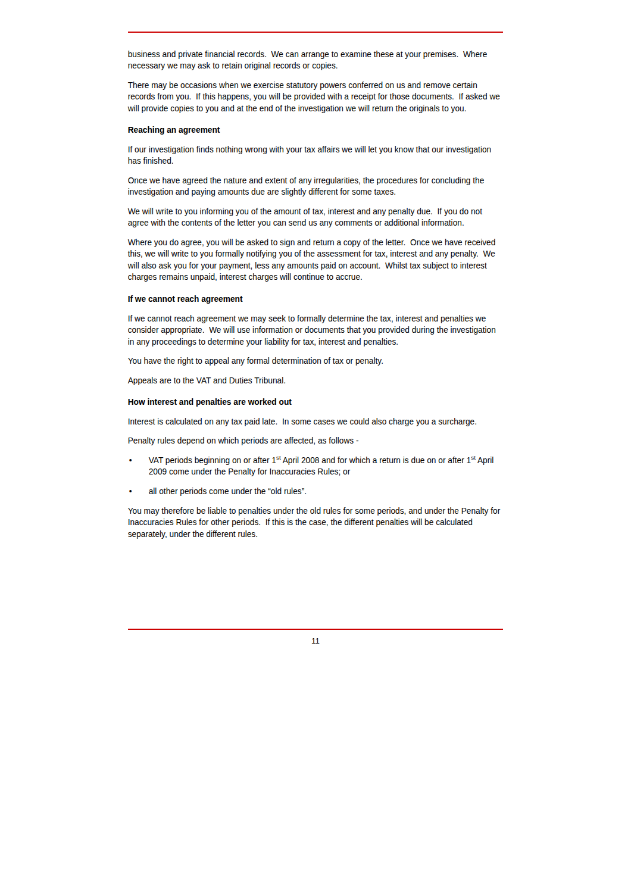business and private financial records. We can arrange to examine these at your premises. Where necessary we may ask to retain original records or copies.
There may be occasions when we exercise statutory powers conferred on us and remove certain records from you. If this happens, you will be provided with a receipt for those documents. If asked we will provide copies to you and at the end of the investigation we will return the originals to you.
Reaching an agreement
If our investigation finds nothing wrong with your tax affairs we will let you know that our investigation has finished.
Once we have agreed the nature and extent of any irregularities, the procedures for concluding the investigation and paying amounts due are slightly different for some taxes.
We will write to you informing you of the amount of tax, interest and any penalty due. If you do not agree with the contents of the letter you can send us any comments or additional information.
Where you do agree, you will be asked to sign and return a copy of the letter. Once we have received this, we will write to you formally notifying you of the assessment for tax, interest and any penalty. We will also ask you for your payment, less any amounts paid on account. Whilst tax subject to interest charges remains unpaid, interest charges will continue to accrue.
If we cannot reach agreement
If we cannot reach agreement we may seek to formally determine the tax, interest and penalties we consider appropriate. We will use information or documents that you provided during the investigation in any proceedings to determine your liability for tax, interest and penalties.
You have the right to appeal any formal determination of tax or penalty.
Appeals are to the VAT and Duties Tribunal.
How interest and penalties are worked out
Interest is calculated on any tax paid late. In some cases we could also charge you a surcharge.
Penalty rules depend on which periods are affected, as follows -
VAT periods beginning on or after 1st April 2008 and for which a return is due on or after 1st April 2009 come under the Penalty for Inaccuracies Rules; or
all other periods come under the “old rules”.
You may therefore be liable to penalties under the old rules for some periods, and under the Penalty for Inaccuracies Rules for other periods. If this is the case, the different penalties will be calculated separately, under the different rules.
11